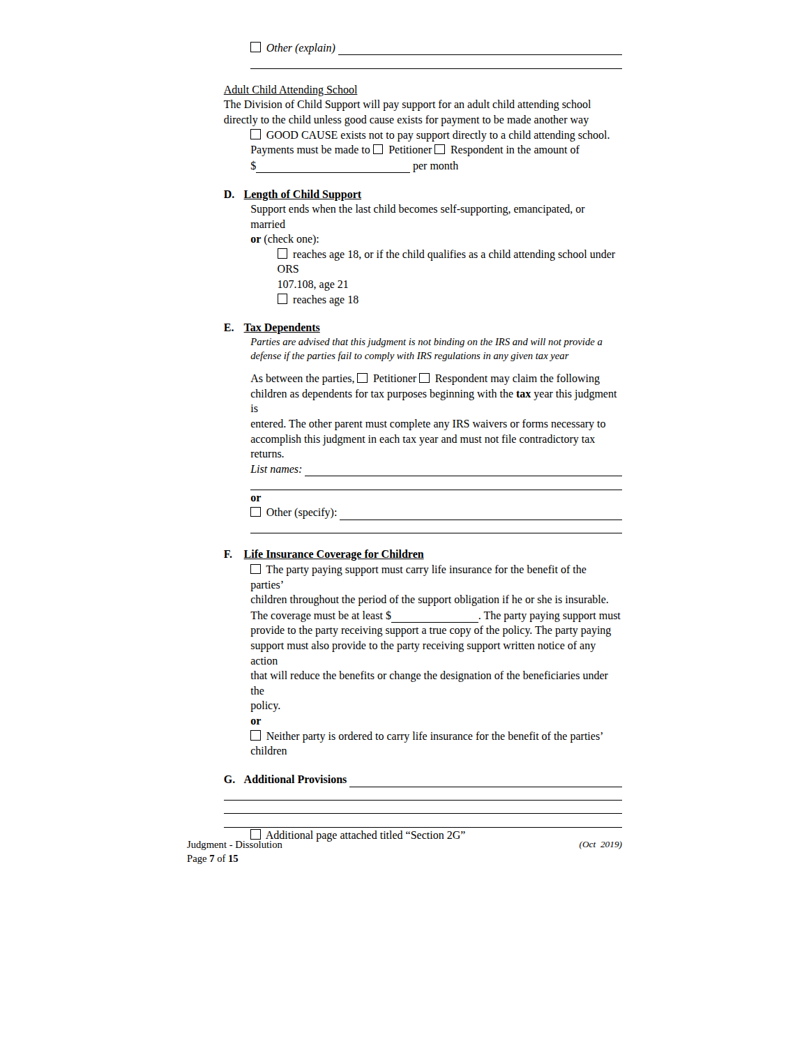Other (explain)
Adult Child Attending School
The Division of Child Support will pay support for an adult child attending school
directly to the child unless good cause exists for payment to be made another way
GOOD CAUSE exists not to pay support directly to a child attending school.
Payments must be made to Petitioner Respondent in the amount of
$ per month
D. Length of Child Support
Support ends when the last child becomes self-supporting, emancipated, or married
or (check one):
reaches age 18, or if the child qualifies as a child attending school under ORS
107.108, age 21
reaches age 18
E. Tax Dependents
Parties are advised that this judgment is not binding on the IRS and will not provide a
defense if the parties fail to comply with IRS regulations in any given tax year
As between the parties, Petitioner Respondent may claim the following
children as dependents for tax purposes beginning with the tax year this judgment is
entered. The other parent must complete any IRS waivers or forms necessary to
accomplish this judgment in each tax year and must not file contradictory tax
returns.
List names:
or
Other (specify):
F. Life Insurance Coverage for Children
The party paying support must carry life insurance for the benefit of the parties’
children throughout the period of the support obligation if he or she is insurable.
The coverage must be at least $ . The party paying support must
provide to the party receiving support a true copy of the policy. The party paying
support must also provide to the party receiving support written notice of any action
that will reduce the benefits or change the designation of the beneficiaries under the
policy.
or
Neither party is ordered to carry life insurance for the benefit of the parties’
children
G. Additional Provisions
Additional page attached titled “Section 2G”
Judgment - Dissolution
Page 7 of 15
(Oct 2019)